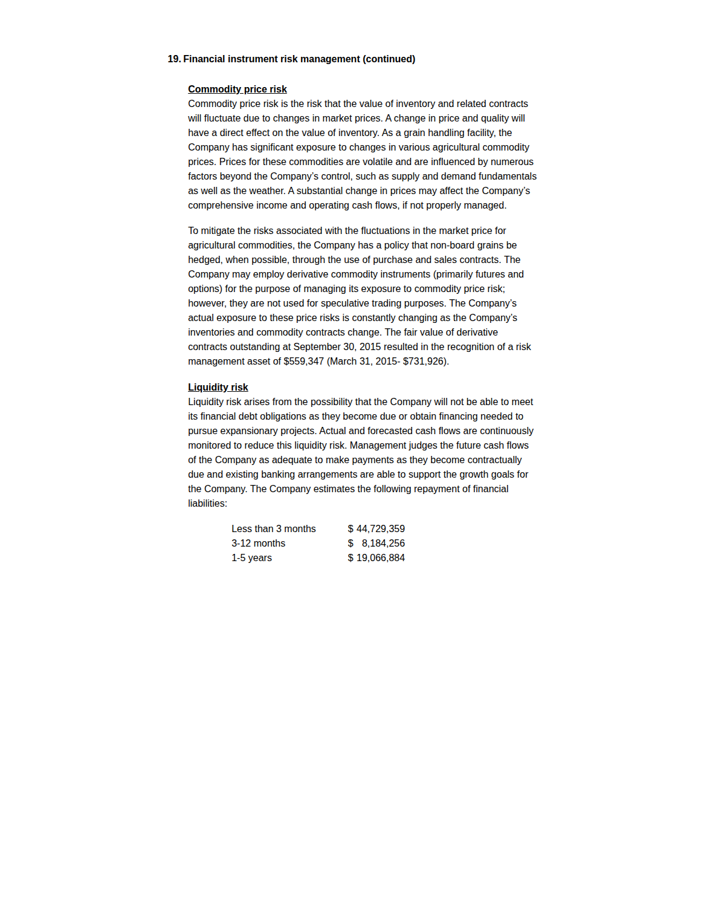19. Financial instrument risk management (continued)
Commodity price risk
Commodity price risk is the risk that the value of inventory and related contracts will fluctuate due to changes in market prices. A change in price and quality will have a direct effect on the value of inventory. As a grain handling facility, the Company has significant exposure to changes in various agricultural commodity prices. Prices for these commodities are volatile and are influenced by numerous factors beyond the Company’s control, such as supply and demand fundamentals as well as the weather. A substantial change in prices may affect the Company’s comprehensive income and operating cash flows, if not properly managed.
To mitigate the risks associated with the fluctuations in the market price for agricultural commodities, the Company has a policy that non-board grains be hedged, when possible, through the use of purchase and sales contracts. The Company may employ derivative commodity instruments (primarily futures and options) for the purpose of managing its exposure to commodity price risk; however, they are not used for speculative trading purposes. The Company’s actual exposure to these price risks is constantly changing as the Company’s inventories and commodity contracts change. The fair value of derivative contracts outstanding at September 30, 2015 resulted in the recognition of a risk management asset of $559,347 (March 31, 2015- $731,926).
Liquidity risk
Liquidity risk arises from the possibility that the Company will not be able to meet its financial debt obligations as they become due or obtain financing needed to pursue expansionary projects. Actual and forecasted cash flows are continuously monitored to reduce this liquidity risk. Management judges the future cash flows of the Company as adequate to make payments as they become contractually due and existing banking arrangements are able to support the growth goals for the Company. The Company estimates the following repayment of financial liabilities:
| Less than 3 months | $ 44,729,359 |
| 3-12 months | $ 8,184,256 |
| 1-5 years | $ 19,066,884 |